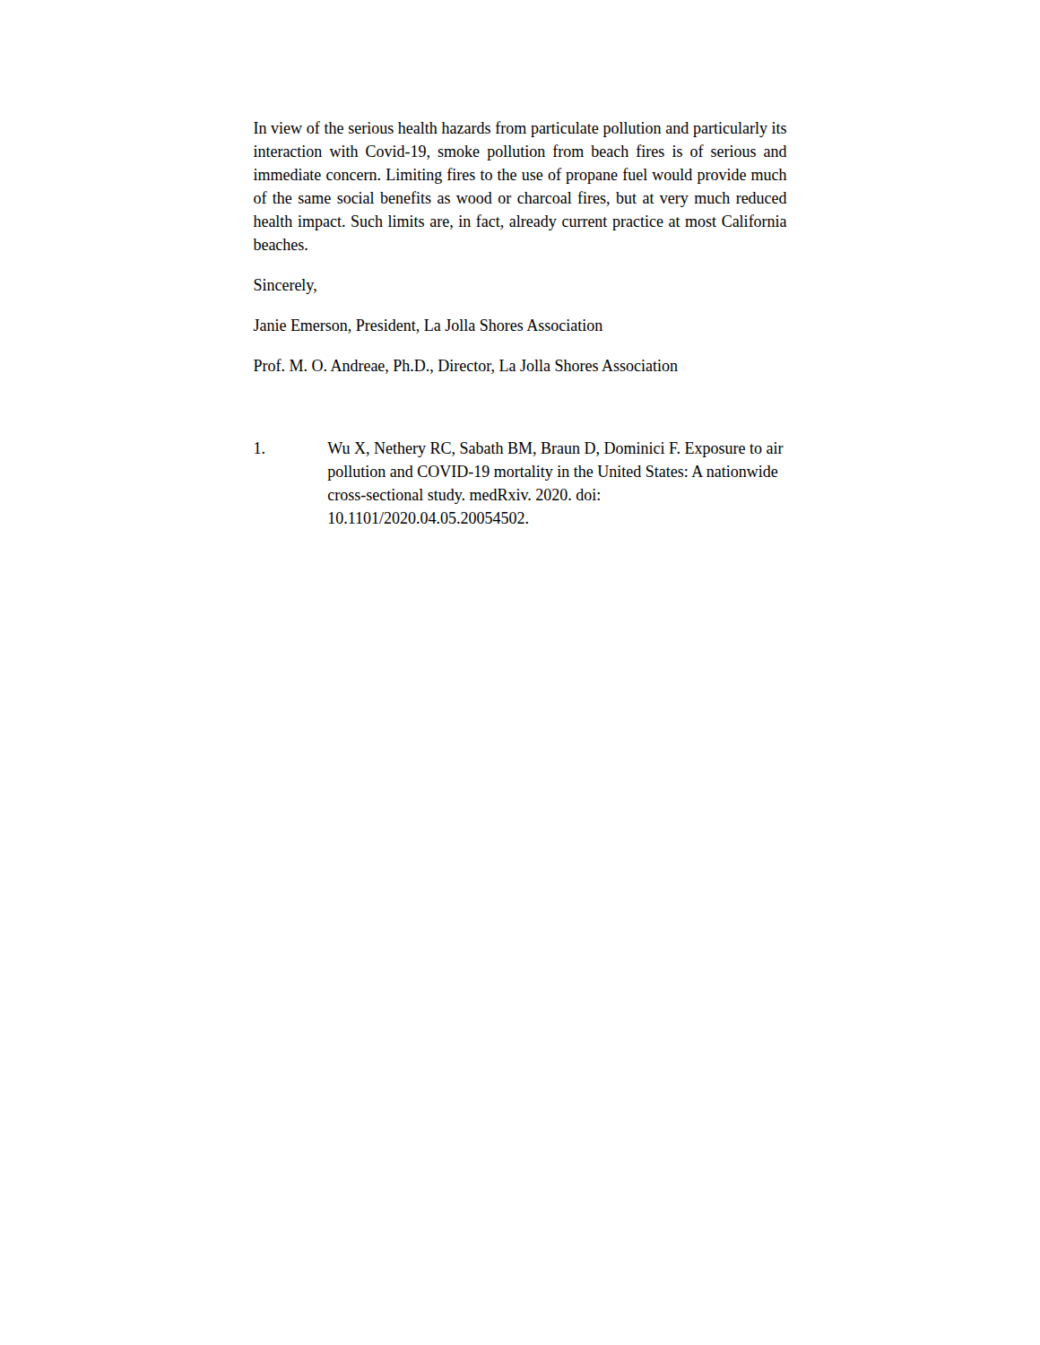In view of the serious health hazards from particulate pollution and particularly its interaction with Covid-19, smoke pollution from beach fires is of serious and immediate concern. Limiting fires to the use of propane fuel would provide much of the same social benefits as wood or charcoal fires, but at very much reduced health impact. Such limits are, in fact, already current practice at most California beaches.
Sincerely,
Janie Emerson, President, La Jolla Shores Association
Prof. M. O. Andreae, Ph.D., Director, La Jolla Shores Association
1.
Wu X, Nethery RC, Sabath BM, Braun D, Dominici F. Exposure to air pollution and COVID-19 mortality in the United States: A nationwide cross-sectional study. medRxiv. 2020. doi: 10.1101/2020.04.05.20054502.